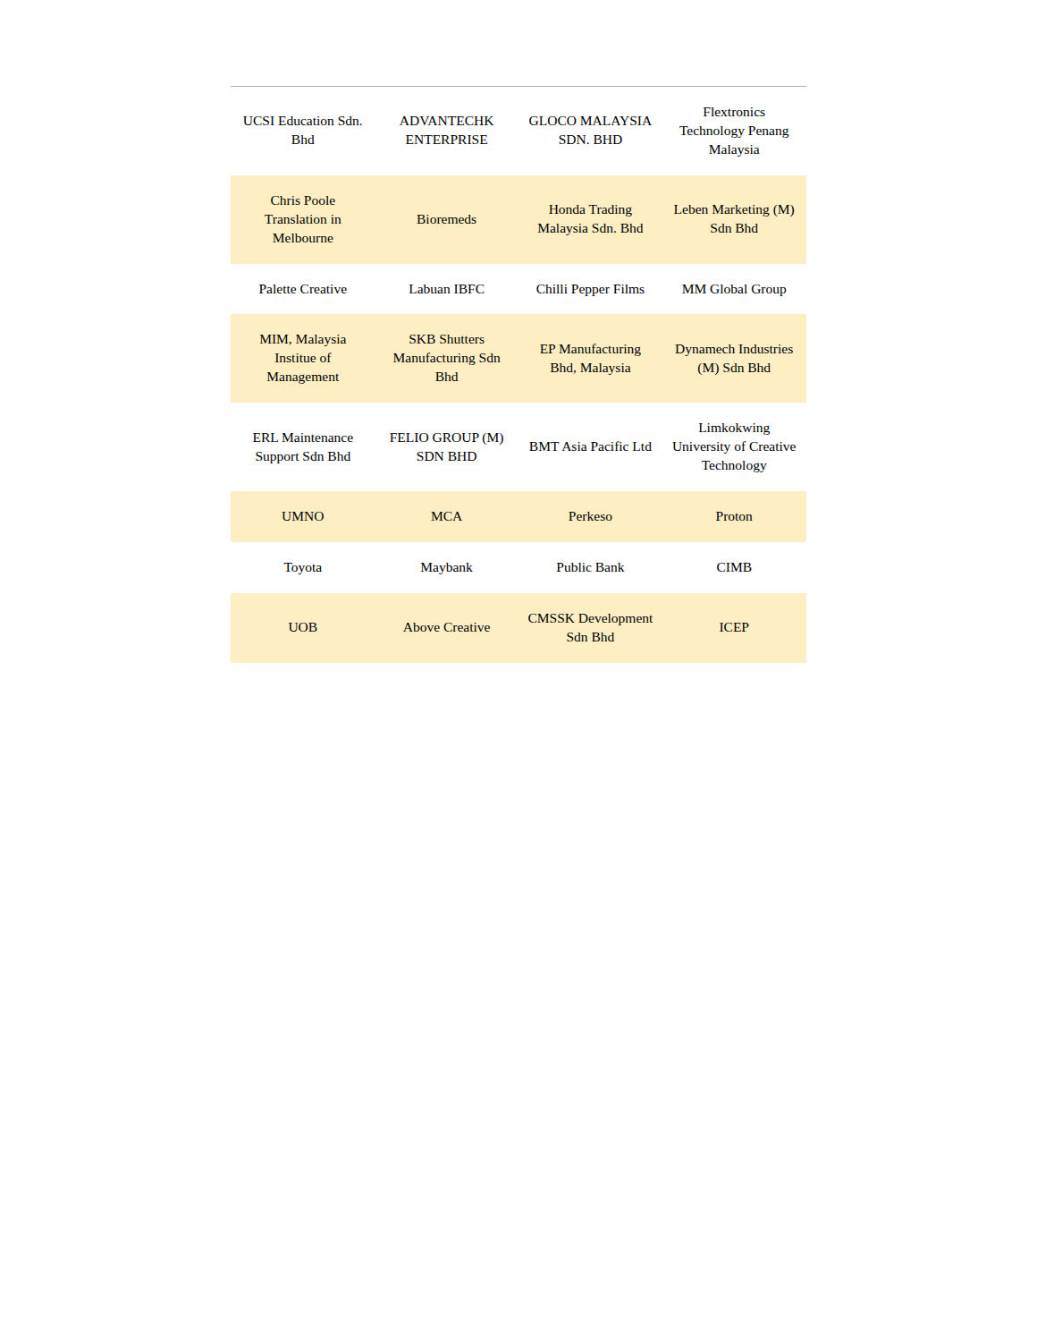| UCSI Education Sdn. Bhd | ADVANTECHK ENTERPRISE | GLOCO MALAYSIA SDN. BHD | Flextronics Technology Penang Malaysia |
| Chris Poole Translation in Melbourne | Bioremeds | Honda Trading Malaysia Sdn. Bhd | Leben Marketing (M) Sdn Bhd |
| Palette Creative | Labuan IBFC | Chilli Pepper Films | MM Global Group |
| MIM, Malaysia Institue of Management | SKB Shutters Manufacturing Sdn Bhd | EP Manufacturing Bhd, Malaysia | Dynamech Industries (M) Sdn Bhd |
| ERL Maintenance Support Sdn Bhd | FELIO GROUP (M) SDN BHD | BMT Asia Pacific Ltd | Limkokwing University of Creative Technology |
| UMNO | MCA | Perkeso | Proton |
| Toyota | Maybank | Public Bank | CIMB |
| UOB | Above Creative | CMSSK Development Sdn Bhd | ICEP |